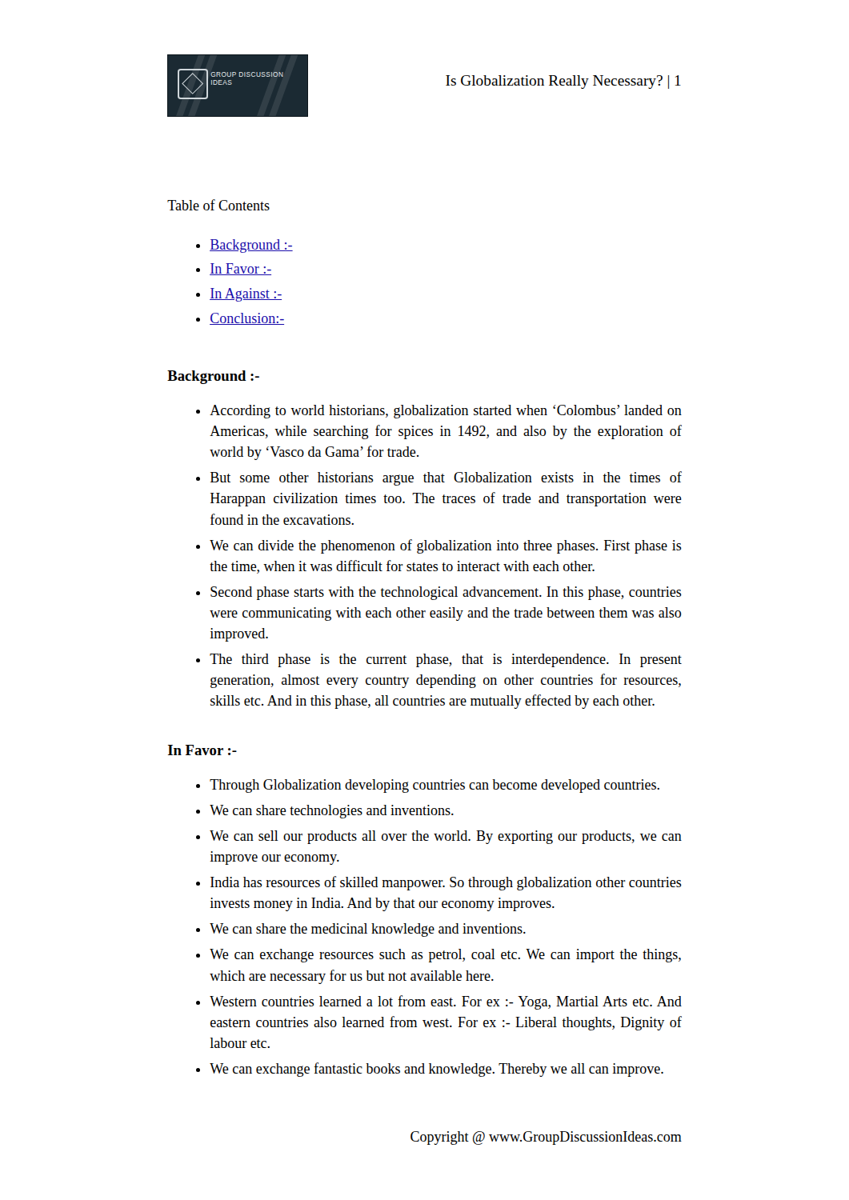Group Discussion
Ideas
Is Globalization Really Necessary? | 1
Table of Contents
Background :-
In Favor :-
In Against :-
Conclusion:-
Background :-
According to world historians, globalization started when ‘Colombus’ landed on Americas, while searching for spices in 1492, and also by the exploration of world by ‘Vasco da Gama’ for trade.
But some other historians argue that Globalization exists in the times of Harappan civilization times too. The traces of trade and transportation were found in the excavations.
We can divide the phenomenon of globalization into three phases. First phase is the time, when it was difficult for states to interact with each other.
Second phase starts with the technological advancement. In this phase, countries were communicating with each other easily and the trade between them was also improved.
The third phase is the current phase, that is interdependence. In present generation, almost every country depending on other countries for resources, skills etc. And in this phase, all countries are mutually effected by each other.
In Favor :-
Through Globalization developing countries can become developed countries.
We can share technologies and inventions.
We can sell our products all over the world. By exporting our products, we can improve our economy.
India has resources of skilled manpower. So through globalization other countries invests money in India. And by that our economy improves.
We can share the medicinal knowledge and inventions.
We can exchange resources such as petrol, coal etc. We can import the things, which are necessary for us but not available here.
Western countries learned a lot from east. For ex :- Yoga, Martial Arts etc. And eastern countries also learned from west. For ex :- Liberal thoughts, Dignity of labour etc.
We can exchange fantastic books and knowledge. Thereby we all can improve.
Copyright @ www.GroupDiscussionIdeas.com